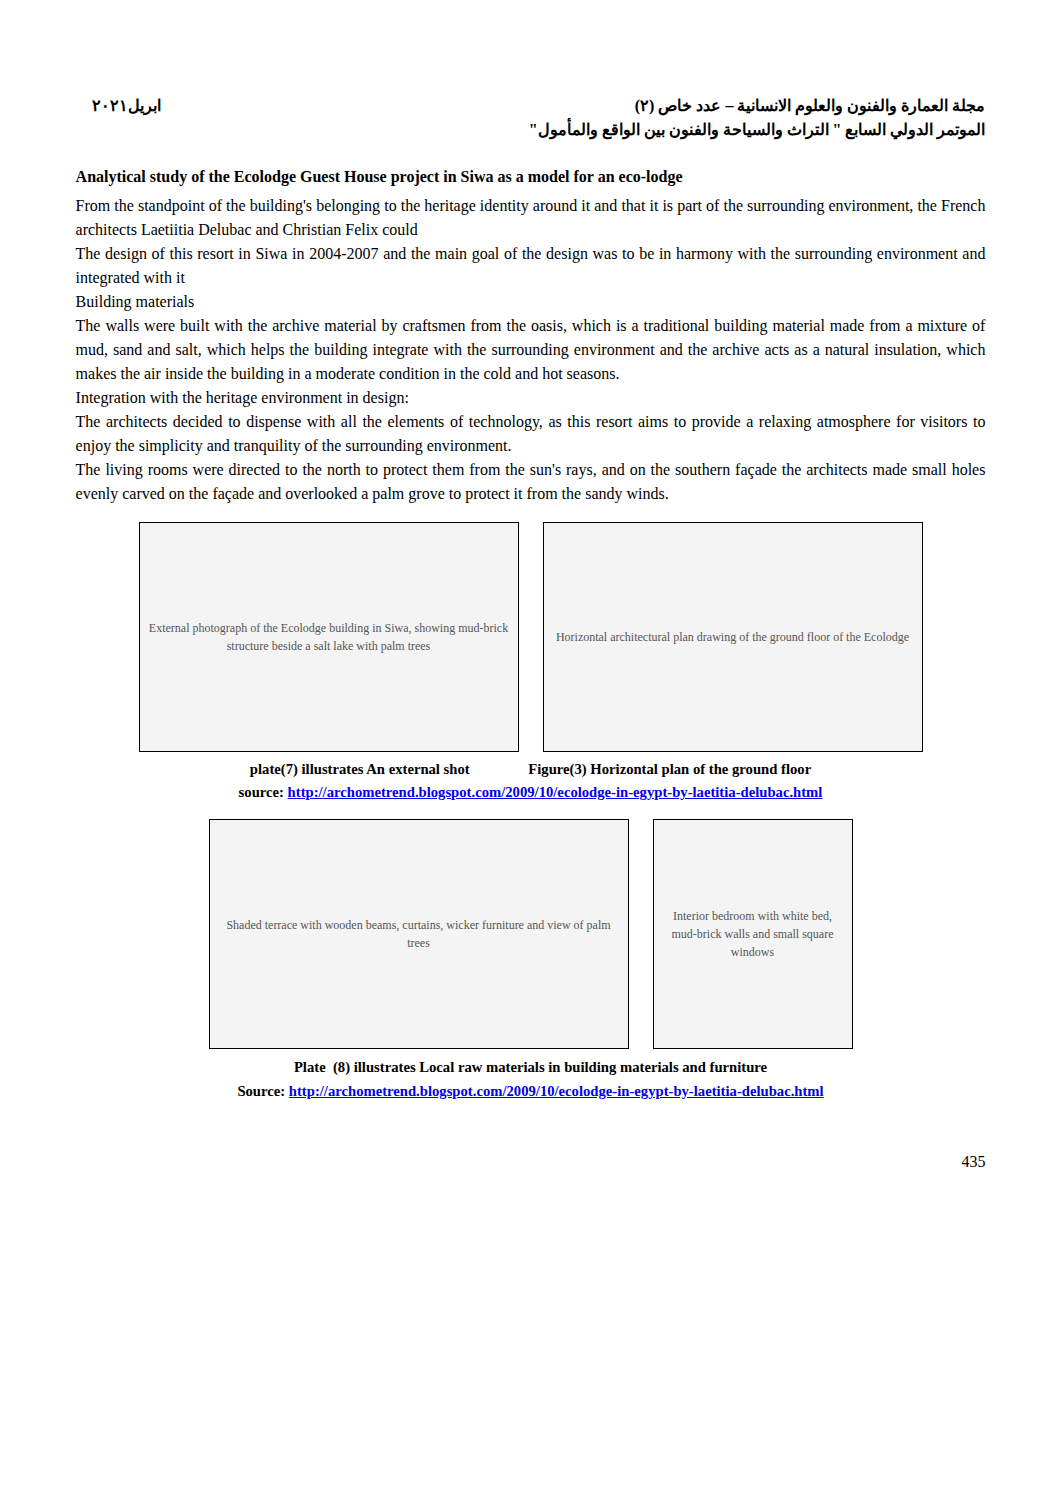مجلة العمارة والفنون والعلوم الانسانية – عدد خاص (٢)
الموتمر الدولي السابع " التراث والسياحة والفنون بين الواقع والمأمول"
ابريل٢٠٢١
Analytical study of the Ecolodge Guest House project in Siwa as a model for an eco-lodge
From the standpoint of the building's belonging to the heritage identity around it and that it is part of the surrounding environment, the French architects Laetiitia Delubac and Christian Felix could
The design of this resort in Siwa in 2004-2007 and the main goal of the design was to be in harmony with the surrounding environment and integrated with it
Building materials
The walls were built with the archive material by craftsmen from the oasis, which is a traditional building material made from a mixture of mud, sand and salt, which helps the building integrate with the surrounding environment and the archive acts as a natural insulation, which makes the air inside the building in a moderate condition in the cold and hot seasons.
Integration with the heritage environment in design:
The architects decided to dispense with all the elements of technology, as this resort aims to provide a relaxing atmosphere for visitors to enjoy the simplicity and tranquility of the surrounding environment.
The living rooms were directed to the north to protect them from the sun's rays, and on the southern façade the architects made small holes evenly carved on the façade and overlooked a palm grove to protect it from the sandy winds.
External photograph of the Ecolodge building in Siwa, showing mud-brick structure beside a salt lake with palm trees
Horizontal architectural plan drawing of the ground floor of the Ecolodge
plate(7) illustrates An external shot
Figure(3) Horizontal plan of the ground floor
source: http://archometrend.blogspot.com/2009/10/ecolodge-in-egypt-by-laetitia-delubac.html
Shaded terrace with wooden beams, curtains, wicker furniture and view of palm trees
Interior bedroom with white bed, mud-brick walls and small square windows
Plate (8) illustrates Local raw materials in building materials and furniture
Source: http://archometrend.blogspot.com/2009/10/ecolodge-in-egypt-by-laetitia-delubac.html
435